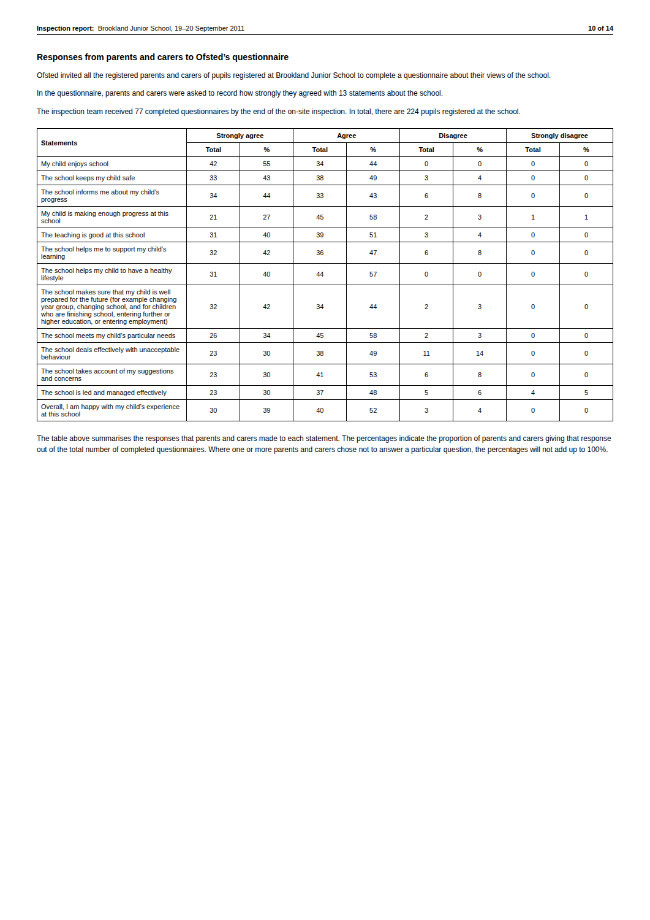Inspection report: Brookland Junior School, 19–20 September 2011
10 of 14
Responses from parents and carers to Ofsted’s questionnaire
Ofsted invited all the registered parents and carers of pupils registered at Brookland Junior School to complete a questionnaire about their views of the school.
In the questionnaire, parents and carers were asked to record how strongly they agreed with 13 statements about the school.
The inspection team received 77 completed questionnaires by the end of the on-site inspection. In total, there are 224 pupils registered at the school.
| Statements | Strongly agree | Agree | Disagree | Strongly disagree |
| --- | --- | --- | --- | --- |
| Total | % | Total | % | Total | % | Total | % |
| My child enjoys school | 42 | 55 | 34 | 44 | 0 | 0 | 0 | 0 |
| The school keeps my child safe | 33 | 43 | 38 | 49 | 3 | 4 | 0 | 0 |
| The school informs me about my child’s progress | 34 | 44 | 33 | 43 | 6 | 8 | 0 | 0 |
| My child is making enough progress at this school | 21 | 27 | 45 | 58 | 2 | 3 | 1 | 1 |
| The teaching is good at this school | 31 | 40 | 39 | 51 | 3 | 4 | 0 | 0 |
| The school helps me to support my child’s learning | 32 | 42 | 36 | 47 | 6 | 8 | 0 | 0 |
| The school helps my child to have a healthy lifestyle | 31 | 40 | 44 | 57 | 0 | 0 | 0 | 0 |
| The school makes sure that my child is well prepared for the future (for example changing year group, changing school, and for children who are finishing school, entering further or higher education, or entering employment) | 32 | 42 | 34 | 44 | 2 | 3 | 0 | 0 |
| The school meets my child’s particular needs | 26 | 34 | 45 | 58 | 2 | 3 | 0 | 0 |
| The school deals effectively with unacceptable behaviour | 23 | 30 | 38 | 49 | 11 | 14 | 0 | 0 |
| The school takes account of my suggestions and concerns | 23 | 30 | 41 | 53 | 6 | 8 | 0 | 0 |
| The school is led and managed effectively | 23 | 30 | 37 | 48 | 5 | 6 | 4 | 5 |
| Overall, I am happy with my child’s experience at this school | 30 | 39 | 40 | 52 | 3 | 4 | 0 | 0 |
The table above summarises the responses that parents and carers made to each statement. The percentages indicate the proportion of parents and carers giving that response out of the total number of completed questionnaires. Where one or more parents and carers chose not to answer a particular question, the percentages will not add up to 100%.